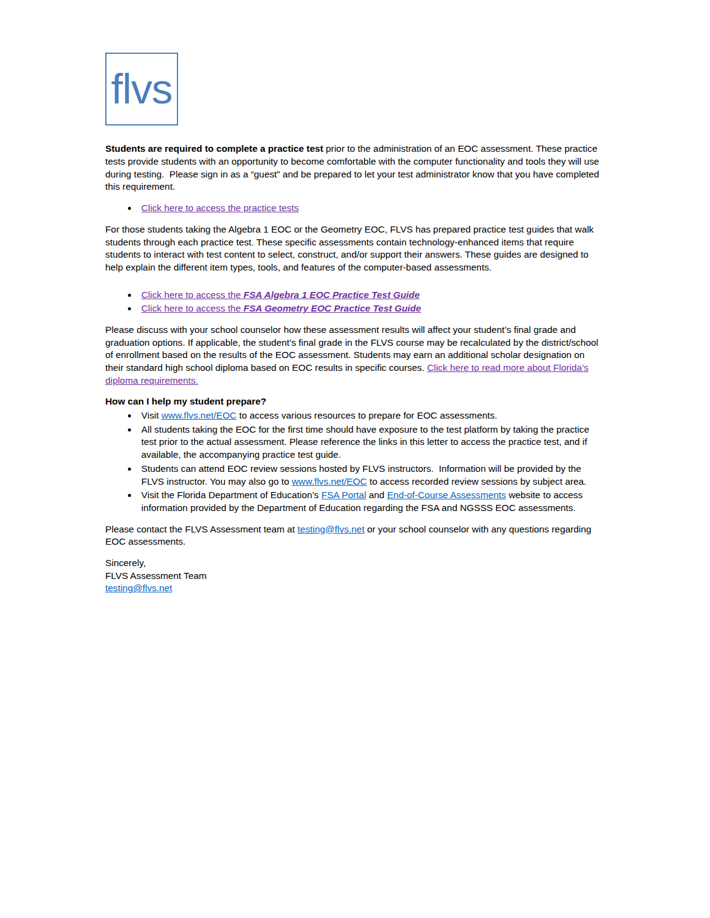flvs
Students are required to complete a practice test prior to the administration of an EOC assessment. These practice tests provide students with an opportunity to become comfortable with the computer functionality and tools they will use during testing. Please sign in as a “guest” and be prepared to let your test administrator know that you have completed this requirement.
Click here to access the practice tests
For those students taking the Algebra 1 EOC or the Geometry EOC, FLVS has prepared practice test guides that walk students through each practice test. These specific assessments contain technology-enhanced items that require students to interact with test content to select, construct, and/or support their answers. These guides are designed to help explain the different item types, tools, and features of the computer-based assessments.
Click here to access the FSA Algebra 1 EOC Practice Test Guide
Click here to access the FSA Geometry EOC Practice Test Guide
Please discuss with your school counselor how these assessment results will affect your student’s final grade and graduation options. If applicable, the student’s final grade in the FLVS course may be recalculated by the district/school of enrollment based on the results of the EOC assessment. Students may earn an additional scholar designation on their standard high school diploma based on EOC results in specific courses. Click here to read more about Florida’s diploma requirements.
How can I help my student prepare?
Visit www.flvs.net/EOC to access various resources to prepare for EOC assessments.
All students taking the EOC for the first time should have exposure to the test platform by taking the practice test prior to the actual assessment. Please reference the links in this letter to access the practice test, and if available, the accompanying practice test guide.
Students can attend EOC review sessions hosted by FLVS instructors. Information will be provided by the FLVS instructor. You may also go to www.flvs.net/EOC to access recorded review sessions by subject area.
Visit the Florida Department of Education’s FSA Portal and End-of-Course Assessments website to access information provided by the Department of Education regarding the FSA and NGSSS EOC assessments.
Please contact the FLVS Assessment team at testing@flvs.net or your school counselor with any questions regarding EOC assessments.
Sincerely,
FLVS Assessment Team
testing@flvs.net